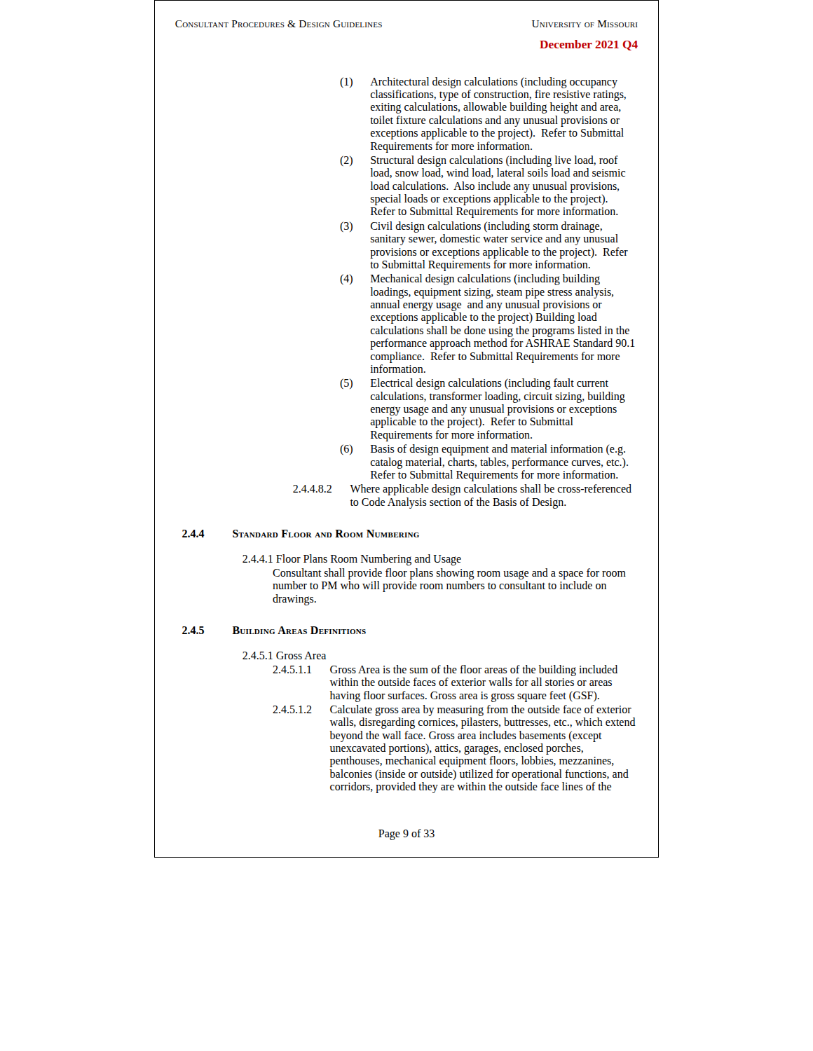Consultant Procedures & Design Guidelines
University of Missouri
December 2021 Q4
(1)
Architectural design calculations (including occupancy classifications, type of construction, fire resistive ratings, exiting calculations, allowable building height and area, toilet fixture calculations and any unusual provisions or exceptions applicable to the project). Refer to Submittal Requirements for more information.
(2)
Structural design calculations (including live load, roof load, snow load, wind load, lateral soils load and seismic load calculations. Also include any unusual provisions, special loads or exceptions applicable to the project). Refer to Submittal Requirements for more information.
(3)
Civil design calculations (including storm drainage, sanitary sewer, domestic water service and any unusual provisions or exceptions applicable to the project). Refer to Submittal Requirements for more information.
(4)
Mechanical design calculations (including building loadings, equipment sizing, steam pipe stress analysis, annual energy usage and any unusual provisions or exceptions applicable to the project) Building load calculations shall be done using the programs listed in the performance approach method for ASHRAE Standard 90.1 compliance. Refer to Submittal Requirements for more information.
(5)
Electrical design calculations (including fault current calculations, transformer loading, circuit sizing, building energy usage and any unusual provisions or exceptions applicable to the project). Refer to Submittal Requirements for more information.
(6)
Basis of design equipment and material information (e.g. catalog material, charts, tables, performance curves, etc.). Refer to Submittal Requirements for more information.
2.4.4.8.2
Where applicable design calculations shall be cross-referenced to Code Analysis section of the Basis of Design.
2.4.4
Standard Floor and Room Numbering
2.4.4.1 Floor Plans Room Numbering and Usage
Consultant shall provide floor plans showing room usage and a space for room number to PM who will provide room numbers to consultant to include on drawings.
2.4.5
Building Areas Definitions
2.4.5.1 Gross Area
2.4.5.1.1
Gross Area is the sum of the floor areas of the building included within the outside faces of exterior walls for all stories or areas having floor surfaces. Gross area is gross square feet (GSF).
2.4.5.1.2
Calculate gross area by measuring from the outside face of exterior walls, disregarding cornices, pilasters, buttresses, etc., which extend beyond the wall face. Gross area includes basements (except unexcavated portions), attics, garages, enclosed porches, penthouses, mechanical equipment floors, lobbies, mezzanines, balconies (inside or outside) utilized for operational functions, and corridors, provided they are within the outside face lines of the
Page 9 of 33